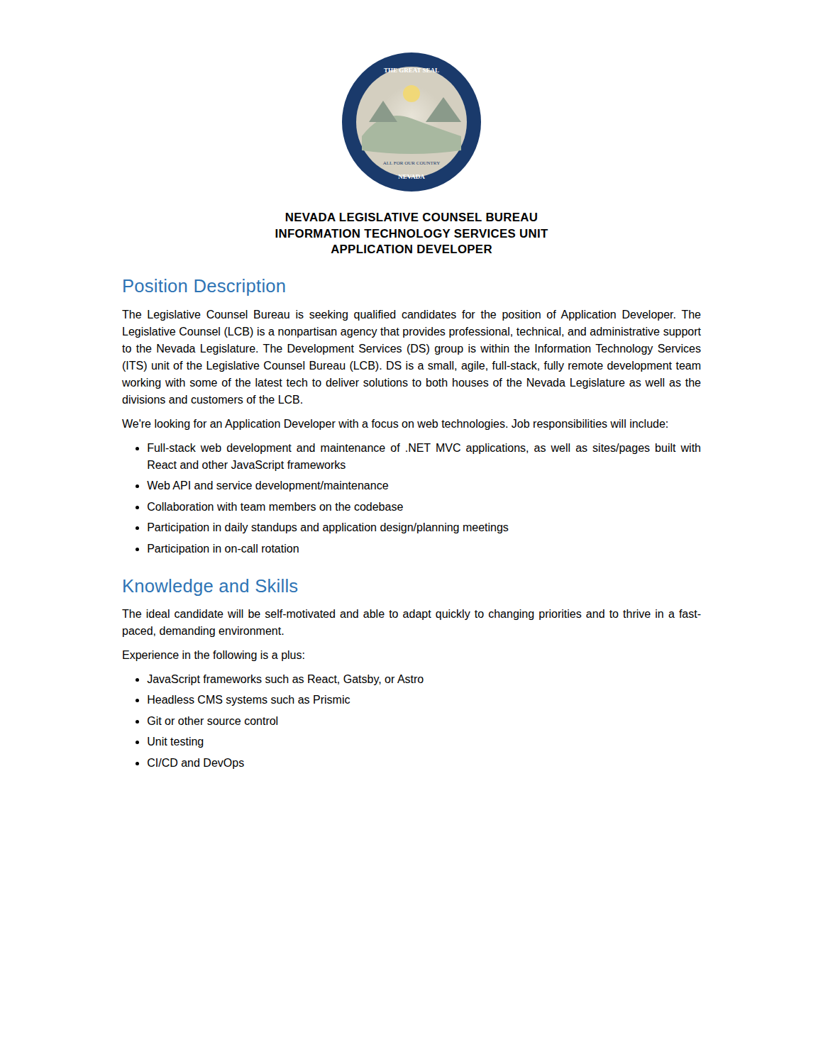NEVADA LEGISLATIVE COUNSEL BUREAU
INFORMATION TECHNOLOGY SERVICES UNIT
APPLICATION DEVELOPER
Position Description
The Legislative Counsel Bureau is seeking qualified candidates for the position of Application Developer. The Legislative Counsel (LCB) is a nonpartisan agency that provides professional, technical, and administrative support to the Nevada Legislature. The Development Services (DS) group is within the Information Technology Services (ITS) unit of the Legislative Counsel Bureau (LCB). DS is a small, agile, full-stack, fully remote development team working with some of the latest tech to deliver solutions to both houses of the Nevada Legislature as well as the divisions and customers of the LCB.
We're looking for an Application Developer with a focus on web technologies. Job responsibilities will include:
Full-stack web development and maintenance of .NET MVC applications, as well as sites/pages built with React and other JavaScript frameworks
Web API and service development/maintenance
Collaboration with team members on the codebase
Participation in daily standups and application design/planning meetings
Participation in on-call rotation
Knowledge and Skills
The ideal candidate will be self-motivated and able to adapt quickly to changing priorities and to thrive in a fast-paced, demanding environment.
Experience in the following is a plus:
JavaScript frameworks such as React, Gatsby, or Astro
Headless CMS systems such as Prismic
Git or other source control
Unit testing
CI/CD and DevOps